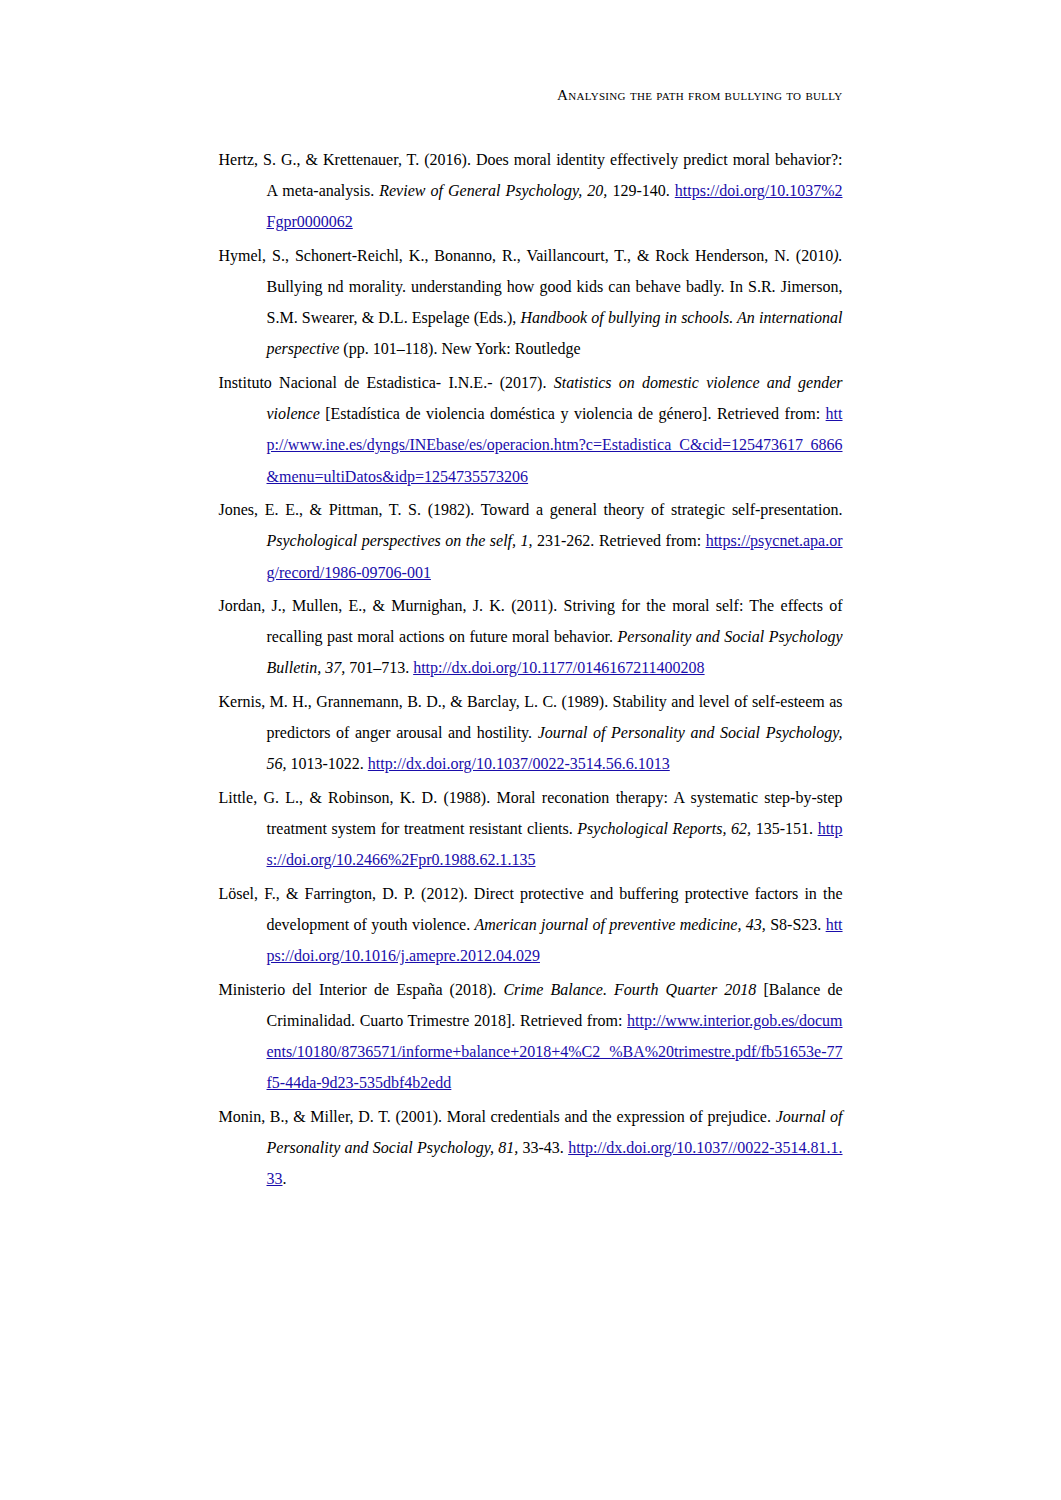Analysing the path from bullying to bully
Hertz, S. G., & Krettenauer, T. (2016). Does moral identity effectively predict moral behavior?: A meta-analysis. Review of General Psychology, 20, 129-140. https://doi.org/10.1037%2Fgpr0000062
Hymel, S., Schonert-Reichl, K., Bonanno, R., Vaillancourt, T., & Rock Henderson, N. (2010). Bullying nd morality. understanding how good kids can behave badly. In S.R. Jimerson, S.M. Swearer, & D.L. Espelage (Eds.), Handbook of bullying in schools. An international perspective (pp. 101–118). New York: Routledge
Instituto Nacional de Estadistica- I.N.E.- (2017). Statistics on domestic violence and gender violence [Estadística de violencia doméstica y violencia de género]. Retrieved from: http://www.ine.es/dyngs/INEbase/es/operacion.htm?c=Estadistica_C&cid=125473617 6866&menu=ultiDatos&idp=1254735573206
Jones, E. E., & Pittman, T. S. (1982). Toward a general theory of strategic self-presentation. Psychological perspectives on the self, 1, 231-262. Retrieved from: https://psycnet.apa.org/record/1986-09706-001
Jordan, J., Mullen, E., & Murnighan, J. K. (2011). Striving for the moral self: The effects of recalling past moral actions on future moral behavior. Personality and Social Psychology Bulletin, 37, 701–713. http://dx.doi.org/10.1177/0146167211400208
Kernis, M. H., Grannemann, B. D., & Barclay, L. C. (1989). Stability and level of self-esteem as predictors of anger arousal and hostility. Journal of Personality and Social Psychology, 56, 1013-1022. http://dx.doi.org/10.1037/0022-3514.56.6.1013
Little, G. L., & Robinson, K. D. (1988). Moral reconation therapy: A systematic step-by-step treatment system for treatment resistant clients. Psychological Reports, 62, 135-151. https://doi.org/10.2466%2Fpr0.1988.62.1.135
Lösel, F., & Farrington, D. P. (2012). Direct protective and buffering protective factors in the development of youth violence. American journal of preventive medicine, 43, S8-S23. https://doi.org/10.1016/j.amepre.2012.04.029
Ministerio del Interior de España (2018). Crime Balance. Fourth Quarter 2018 [Balance de Criminalidad. Cuarto Trimestre 2018]. Retrieved from: http://www.interior.gob.es/documents/10180/8736571/informe+balance+2018+4%C2 %BA%20trimestre.pdf/fb51653e-77f5-44da-9d23-535dbf4b2edd
Monin, B., & Miller, D. T. (2001). Moral credentials and the expression of prejudice. Journal of Personality and Social Psychology, 81, 33-43. http://dx.doi.org/10.1037//0022-3514.81.1.33.